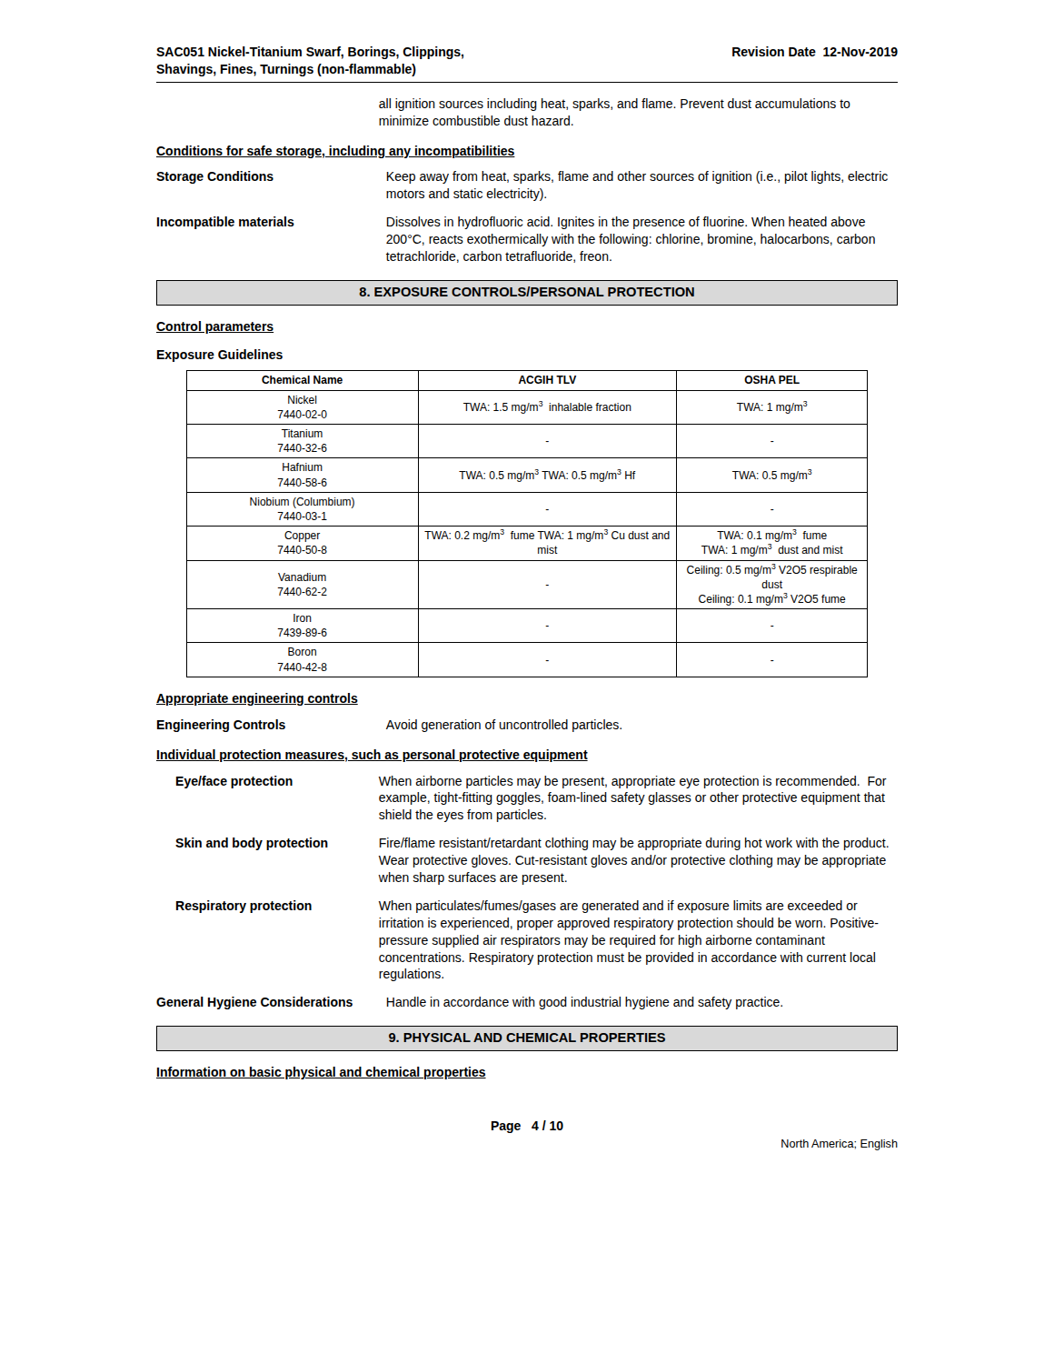SAC051 Nickel-Titanium Swarf, Borings, Clippings,
Shavings, Fines, Turnings (non-flammable)
Revision Date 12-Nov-2019
all ignition sources including heat, sparks, and flame. Prevent dust accumulations to minimize combustible dust hazard.
Conditions for safe storage, including any incompatibilities
Storage Conditions
Keep away from heat, sparks, flame and other sources of ignition (i.e., pilot lights, electric motors and static electricity).
Incompatible materials
Dissolves in hydrofluoric acid. Ignites in the presence of fluorine. When heated above 200°C, reacts exothermically with the following: chlorine, bromine, halocarbons, carbon tetrachloride, carbon tetrafluoride, freon.
8. EXPOSURE CONTROLS/PERSONAL PROTECTION
Control parameters
Exposure Guidelines
| Chemical Name | ACGIH TLV | OSHA PEL |
| --- | --- | --- |
| Nickel 7440-02-0 | TWA: 1.5 mg/m 3 inhalable fraction | TWA: 1 mg/m 3 |
| Titanium 7440-32-6 | - | - |
| Hafnium 7440-58-6 | TWA: 0.5 mg/m 3 TWA: 0.5 mg/m 3 Hf | TWA: 0.5 mg/m 3 |
| Niobium (Columbium) 7440-03-1 | - | - |
| Copper 7440-50-8 | TWA: 0.2 mg/m 3 fume TWA: 1 mg/m 3 Cu dust and mist | TWA: 0.1 mg/m 3 fume TWA: 1 mg/m 3 dust and mist |
| Vanadium 7440-62-2 | - | Ceiling: 0.5 mg/m 3 V2O5 respirable dust Ceiling: 0.1 mg/m 3 V2O5 fume |
| Iron 7439-89-6 | - | - |
| Boron 7440-42-8 | - | - |
Appropriate engineering controls
Engineering Controls
Avoid generation of uncontrolled particles.
Individual protection measures, such as personal protective equipment
Eye/face protection
When airborne particles may be present, appropriate eye protection is recommended. For example, tight-fitting goggles, foam-lined safety glasses or other protective equipment that shield the eyes from particles.
Skin and body protection
Fire/flame resistant/retardant clothing may be appropriate during hot work with the product. Wear protective gloves. Cut-resistant gloves and/or protective clothing may be appropriate when sharp surfaces are present.
Respiratory protection
When particulates/fumes/gases are generated and if exposure limits are exceeded or irritation is experienced, proper approved respiratory protection should be worn. Positive-pressure supplied air respirators may be required for high airborne contaminant concentrations. Respiratory protection must be provided in accordance with current local regulations.
General Hygiene Considerations
Handle in accordance with good industrial hygiene and safety practice.
9. PHYSICAL AND CHEMICAL PROPERTIES
Information on basic physical and chemical properties
Page 4 / 10
North America; English